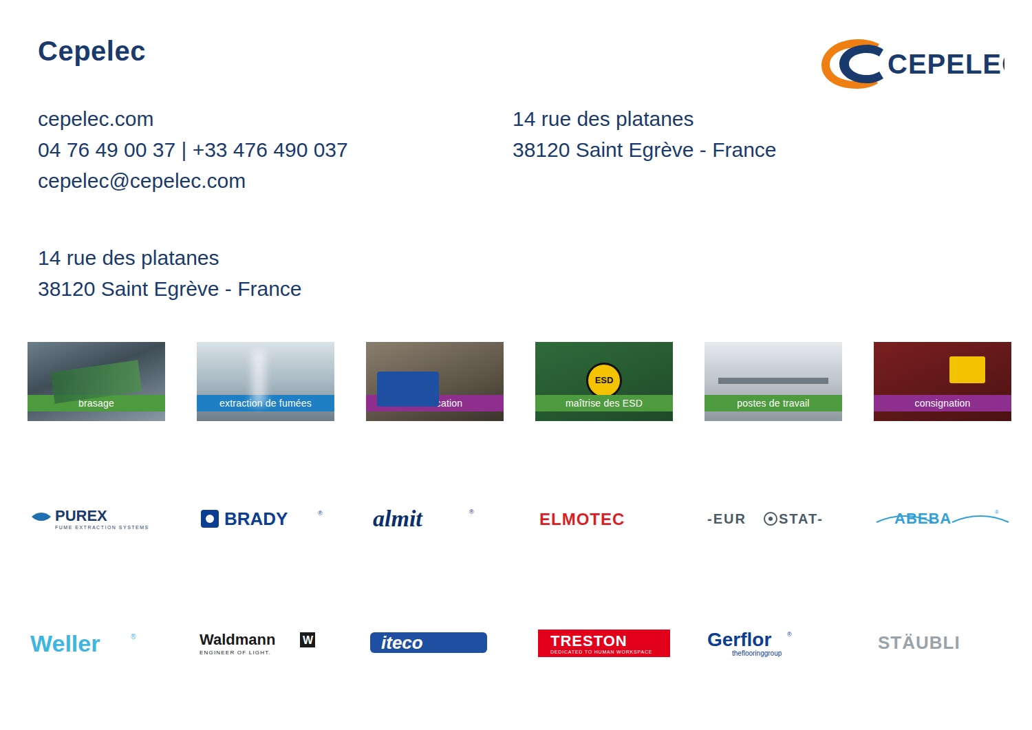Cepelec
Cepelec CEPELEC
cepelec.com
04 76 49 00 37 | +33 476 490 037
cepelec@cepelec.com
14 rue des platanes
38120 Saint Egrève - France
14 rue des platanes
38120 Saint Egrève - France
brasage
extraction de fumées
identification
ESD
maîtrise des ESD
postes de travail
consignation
Purex PUREX FUME EXTRACTION SYSTEMS
Brady BRADY ®
Almit almit ®
Elmotec ELMOTEC
Eurostat -EUR STAT-
Abeba ABEBA ®
Weller Weller ®
Waldmann Waldmann W ENGINEER OF LIGHT.
Iteco iteco
Treston TRESTON DEDICATED TO HUMAN WORKSPACE
Gerflor Gerflor ® theflooringgroup
Stäubli STÄUBLI